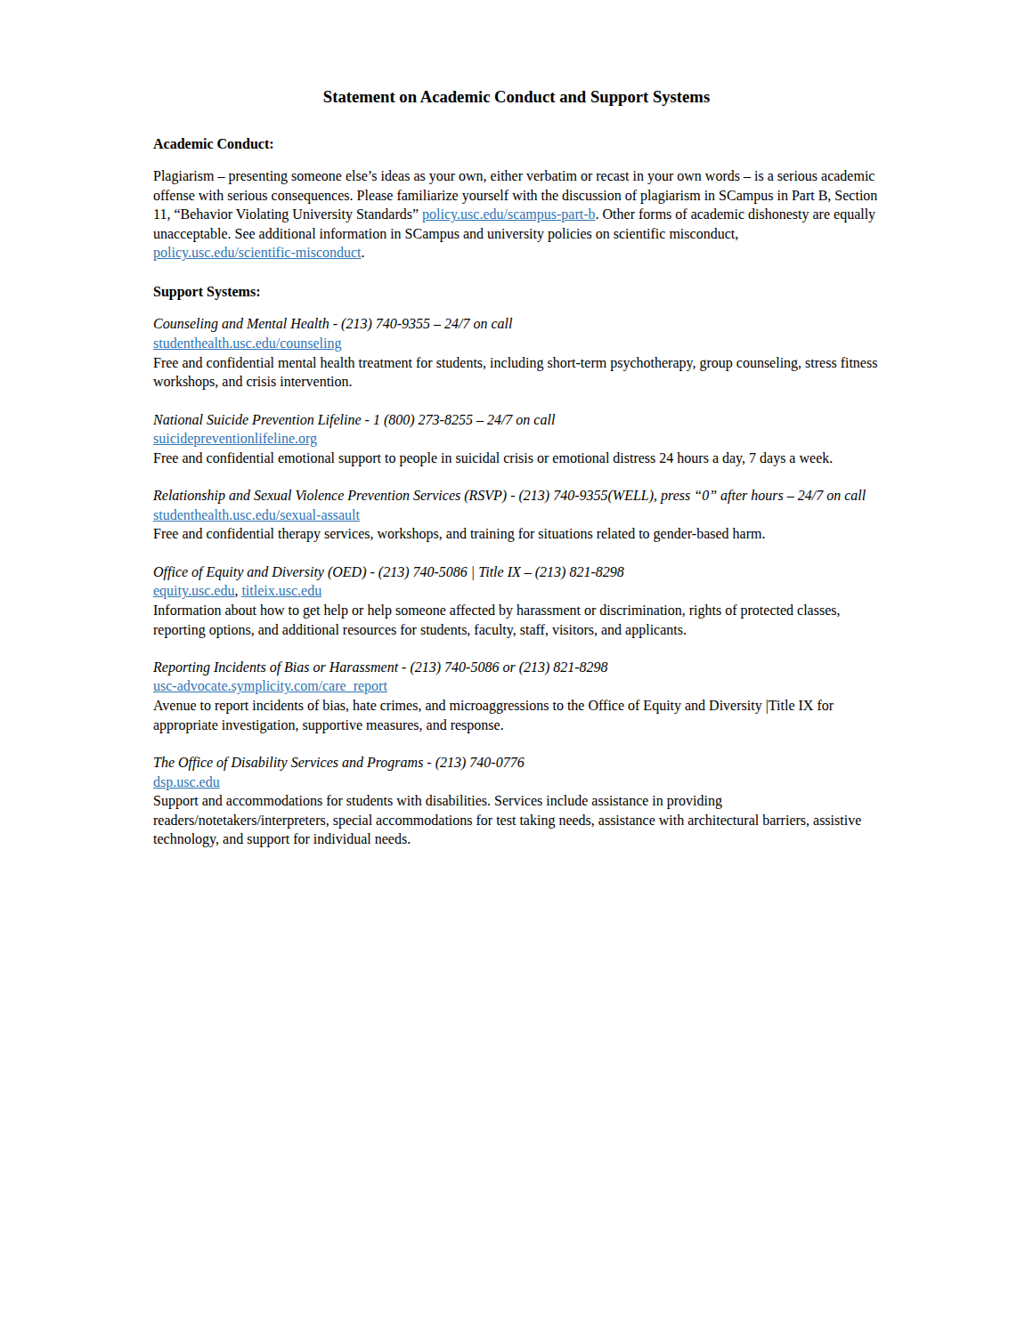Statement on Academic Conduct and Support Systems
Academic Conduct:
Plagiarism – presenting someone else’s ideas as your own, either verbatim or recast in your own words – is a serious academic offense with serious consequences. Please familiarize yourself with the discussion of plagiarism in SCampus in Part B, Section 11, “Behavior Violating University Standards” policy.usc.edu/scampus-part-b. Other forms of academic dishonesty are equally unacceptable. See additional information in SCampus and university policies on scientific misconduct, policy.usc.edu/scientific-misconduct.
Support Systems:
Counseling and Mental Health - (213) 740-9355 – 24/7 on call studenthealth.usc.edu/counseling Free and confidential mental health treatment for students, including short-term psychotherapy, group counseling, stress fitness workshops, and crisis intervention.
National Suicide Prevention Lifeline - 1 (800) 273-8255 – 24/7 on call suicidepreventionlifeline.org Free and confidential emotional support to people in suicidal crisis or emotional distress 24 hours a day, 7 days a week.
Relationship and Sexual Violence Prevention Services (RSVP) - (213) 740-9355(WELL), press “0” after hours – 24/7 on call studenthealth.usc.edu/sexual-assault Free and confidential therapy services, workshops, and training for situations related to gender-based harm.
Office of Equity and Diversity (OED) - (213) 740-5086 | Title IX – (213) 821-8298 equity.usc.edu, titleix.usc.edu Information about how to get help or help someone affected by harassment or discrimination, rights of protected classes, reporting options, and additional resources for students, faculty, staff, visitors, and applicants.
Reporting Incidents of Bias or Harassment - (213) 740-5086 or (213) 821-8298 usc-advocate.symplicity.com/care_report Avenue to report incidents of bias, hate crimes, and microaggressions to the Office of Equity and Diversity |Title IX for appropriate investigation, supportive measures, and response.
The Office of Disability Services and Programs - (213) 740-0776 dsp.usc.edu Support and accommodations for students with disabilities. Services include assistance in providing readers/notetakers/interpreters, special accommodations for test taking needs, assistance with architectural barriers, assistive technology, and support for individual needs.